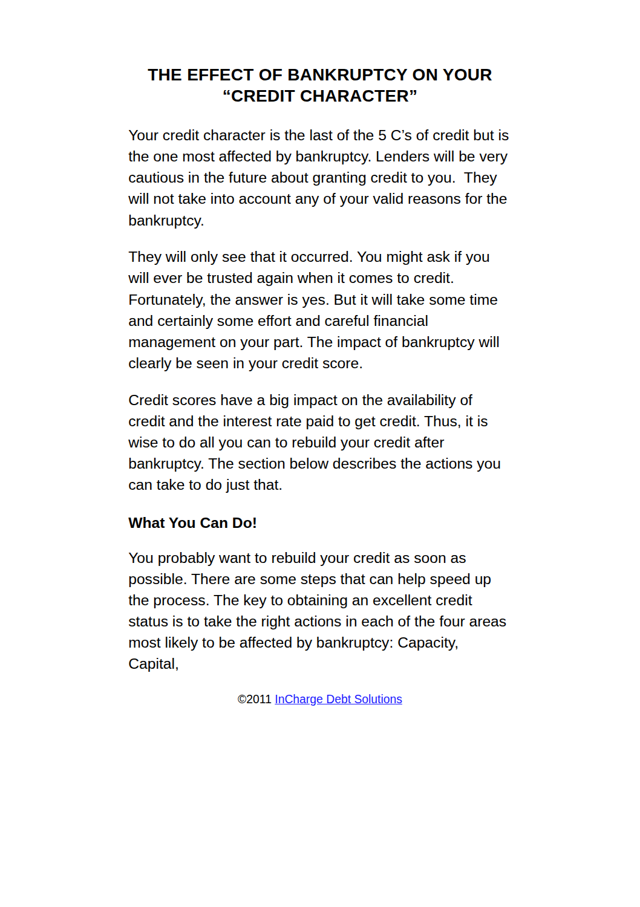THE EFFECT OF BANKRUPTCY ON YOUR
“CREDIT CHARACTER”
Your credit character is the last of the 5 C’s of credit but is the one most affected by bankruptcy. Lenders will be very cautious in the future about granting credit to you. They will not take into account any of your valid reasons for the bankruptcy.
They will only see that it occurred. You might ask if you will ever be trusted again when it comes to credit. Fortunately, the answer is yes. But it will take some time and certainly some effort and careful financial management on your part. The impact of bankruptcy will clearly be seen in your credit score.
Credit scores have a big impact on the availability of credit and the interest rate paid to get credit. Thus, it is wise to do all you can to rebuild your credit after bankruptcy. The section below describes the actions you can take to do just that.
What You Can Do!
You probably want to rebuild your credit as soon as possible. There are some steps that can help speed up the process. The key to obtaining an excellent credit status is to take the right actions in each of the four areas most likely to be affected by bankruptcy: Capacity, Capital,
©2011 InCharge Debt Solutions